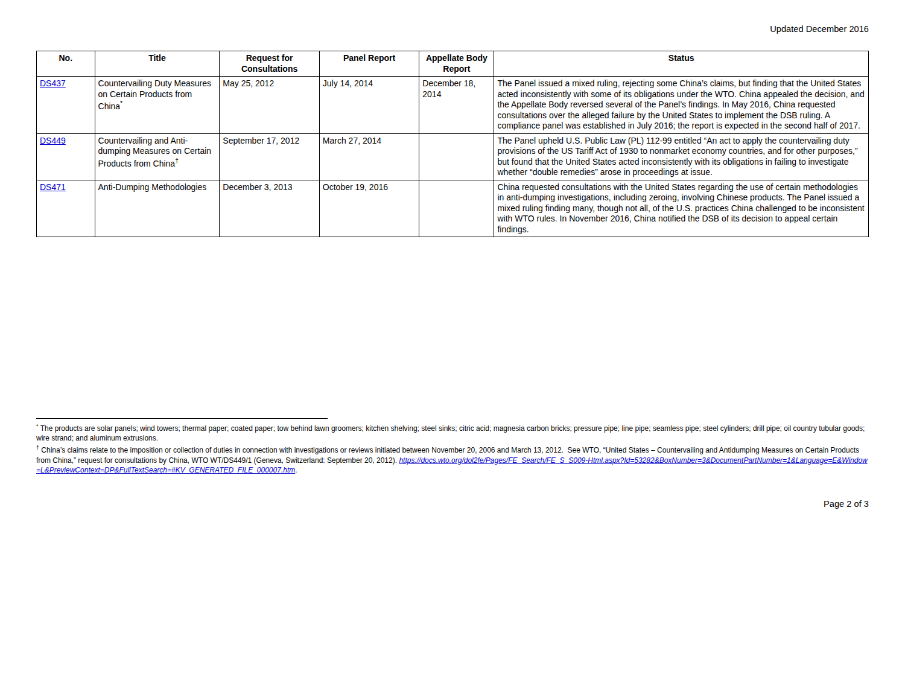Updated December 2016
| No. | Title | Request for Consultations | Panel Report | Appellate Body Report | Status |
| --- | --- | --- | --- | --- | --- |
| DS437 | Countervailing Duty Measures on Certain Products from China * | May 25, 2012 | July 14, 2014 | December 18, 2014 | The Panel issued a mixed ruling, rejecting some China’s claims, but finding that the United States acted inconsistently with some of its obligations under the WTO. China appealed the decision, and the Appellate Body reversed several of the Panel’s findings. In May 2016, China requested consultations over the alleged failure by the United States to implement the DSB ruling. A compliance panel was established in July 2016; the report is expected in the second half of 2017. |
| DS449 | Countervailing and Anti-dumping Measures on Certain Products from China † | September 17, 2012 | March 27, 2014 | | The Panel upheld U.S. Public Law (PL) 112‑99 entitled “An act to apply the countervailing duty provisions of the US Tariff Act of 1930 to nonmarket economy countries, and for other purposes,” but found that the United States acted inconsistently with its obligations in failing to investigate whether “double remedies” arose in proceedings at issue. |
| DS471 | Anti-Dumping Methodologies | December 3, 2013 | October 19, 2016 | | China requested consultations with the United States regarding the use of certain methodologies in anti-dumping investigations, including zeroing, involving Chinese products. The Panel issued a mixed ruling finding many, though not all, of the U.S. practices China challenged to be inconsistent with WTO rules. In November 2016, China notified the DSB of its decision to appeal certain findings. |
* The products are solar panels; wind towers; thermal paper; coated paper; tow behind lawn groomers; kitchen shelving; steel sinks; citric acid; magnesia carbon bricks; pressure pipe; line pipe; seamless pipe; steel cylinders; drill pipe; oil country tubular goods; wire strand; and aluminum extrusions.
† China’s claims relate to the imposition or collection of duties in connection with investigations or reviews initiated between November 20, 2006 and March 13, 2012. See WTO, “United States – Countervailing and Antidumping Measures on Certain Products from China,” request for consultations by China, WTO WT/DS449/1 (Geneva, Switzerland: September 20, 2012). https://docs.wto.org/dol2fe/Pages/FE_Search/FE_S_S009-Html.aspx?Id=53282&BoxNumber=3&DocumentPartNumber=1&Language=E&Window=L&PreviewContext=DP&FullTextSearch=#KV_GENERATED_FILE_000007.htm.
Page 2 of 3